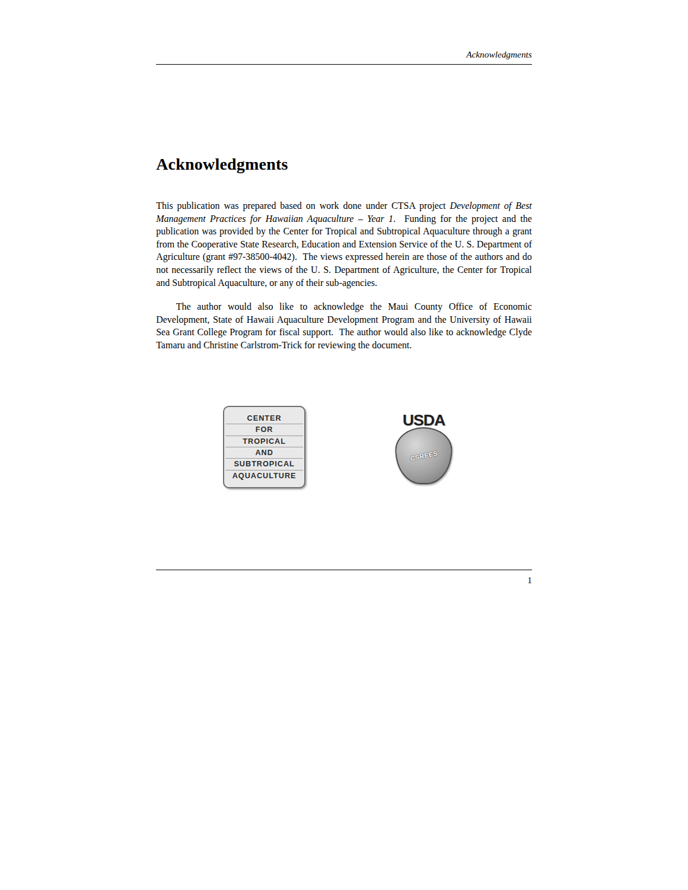Acknowledgments
Acknowledgments
This publication was prepared based on work done under CTSA project Development of Best Management Practices for Hawaiian Aquaculture – Year 1. Funding for the project and the publication was provided by the Center for Tropical and Subtropical Aquaculture through a grant from the Cooperative State Research, Education and Extension Service of the U. S. Department of Agriculture (grant #97-38500-4042). The views expressed herein are those of the authors and do not necessarily reflect the views of the U. S. Department of Agriculture, the Center for Tropical and Subtropical Aquaculture, or any of their sub-agencies.
The author would also like to acknowledge the Maui County Office of Economic Development, State of Hawaii Aquaculture Development Program and the University of Hawaii Sea Grant College Program for fiscal support. The author would also like to acknowledge Clyde Tamaru and Christine Carlstrom-Trick for reviewing the document.
CENTER FOR TROPICAL AND SUBTROPICAL AQUACULTURE
USDA
CSREES
1